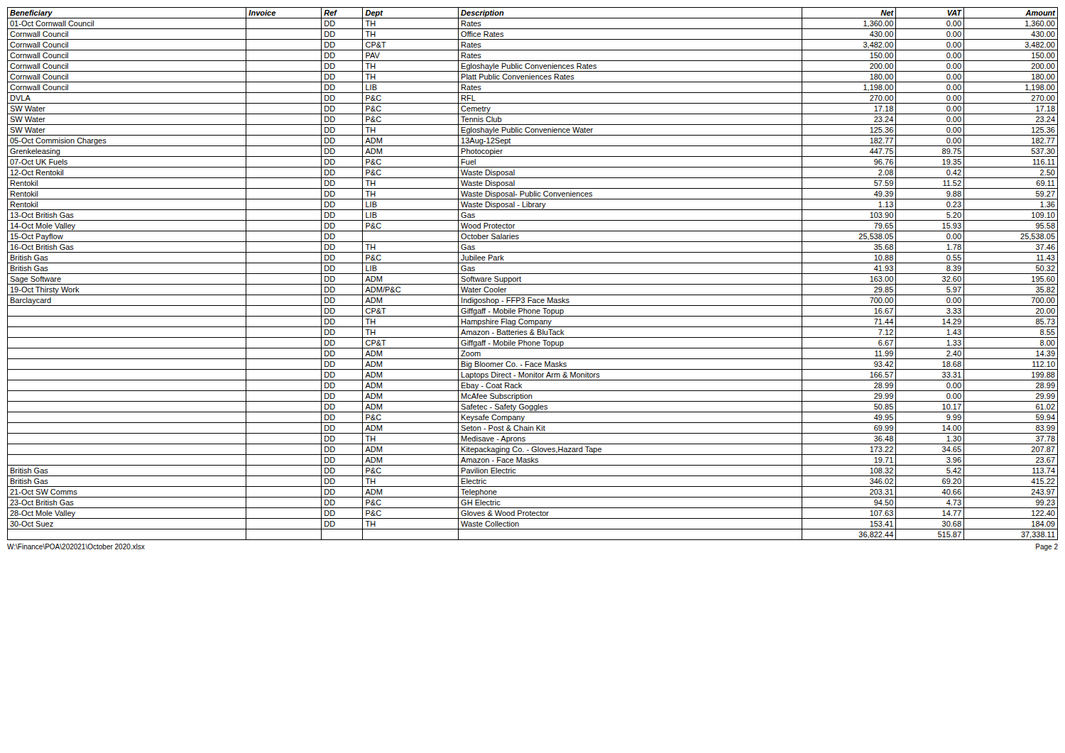| Beneficiary | Invoice | Ref | Dept | Description | Net | VAT | Amount |
| --- | --- | --- | --- | --- | --- | --- | --- |
| 01-Oct Cornwall Council | | DD | TH | Rates | 1,360.00 | 0.00 | 1,360.00 |
| Cornwall Council | | DD | TH | Office Rates | 430.00 | 0.00 | 430.00 |
| Cornwall Council | | DD | CP&T | Rates | 3,482.00 | 0.00 | 3,482.00 |
| Cornwall Council | | DD | PAV | Rates | 150.00 | 0.00 | 150.00 |
| Cornwall Council | | DD | TH | Egloshayle Public Conveniences Rates | 200.00 | 0.00 | 200.00 |
| Cornwall Council | | DD | TH | Platt Public Conveniences Rates | 180.00 | 0.00 | 180.00 |
| Cornwall Council | | DD | LIB | Rates | 1,198.00 | 0.00 | 1,198.00 |
| DVLA | | DD | P&C | RFL | 270.00 | 0.00 | 270.00 |
| SW Water | | DD | P&C | Cemetry | 17.18 | 0.00 | 17.18 |
| SW Water | | DD | P&C | Tennis Club | 23.24 | 0.00 | 23.24 |
| SW Water | | DD | TH | Egloshayle Public Convenience Water | 125.36 | 0.00 | 125.36 |
| 05-Oct Commision Charges | | DD | ADM | 13Aug-12Sept | 182.77 | 0.00 | 182.77 |
| Grenkeleasing | | DD | ADM | Photocopier | 447.75 | 89.75 | 537.30 |
| 07-Oct UK Fuels | | DD | P&C | Fuel | 96.76 | 19.35 | 116.11 |
| 12-Oct Rentokil | | DD | P&C | Waste Disposal | 2.08 | 0.42 | 2.50 |
| Rentokil | | DD | TH | Waste Disposal | 57.59 | 11.52 | 69.11 |
| Rentokil | | DD | TH | Waste Disposal- Public Conveniences | 49.39 | 9.88 | 59.27 |
| Rentokil | | DD | LIB | Waste Disposal - Library | 1.13 | 0.23 | 1.36 |
| 13-Oct British Gas | | DD | LIB | Gas | 103.90 | 5.20 | 109.10 |
| 14-Oct Mole Valley | | DD | P&C | Wood Protector | 79.65 | 15.93 | 95.58 |
| 15-Oct Payflow | | DD | | October Salaries | 25,538.05 | 0.00 | 25,538.05 |
| 16-Oct British Gas | | DD | TH | Gas | 35.68 | 1.78 | 37.46 |
| British Gas | | DD | P&C | Jubilee Park | 10.88 | 0.55 | 11.43 |
| British Gas | | DD | LIB | Gas | 41.93 | 8.39 | 50.32 |
| Sage Software | | DD | ADM | Software Support | 163.00 | 32.60 | 195.60 |
| 19-Oct Thirsty Work | | DD | ADM/P&C | Water Cooler | 29.85 | 5.97 | 35.82 |
| Barclaycard | | DD | ADM | Indigoshop - FFP3 Face Masks | 700.00 | 0.00 | 700.00 |
| | | DD | CP&T | Giffgaff - Mobile Phone Topup | 16.67 | 3.33 | 20.00 |
| | | DD | TH | Hampshire Flag Company | 71.44 | 14.29 | 85.73 |
| | | DD | TH | Amazon - Batteries & BluTack | 7.12 | 1.43 | 8.55 |
| | | DD | CP&T | Giffgaff - Mobile Phone Topup | 6.67 | 1.33 | 8.00 |
| | | DD | ADM | Zoom | 11.99 | 2.40 | 14.39 |
| | | DD | ADM | Big Bloomer Co. - Face Masks | 93.42 | 18.68 | 112.10 |
| | | DD | ADM | Laptops Direct - Monitor Arm & Monitors | 166.57 | 33.31 | 199.88 |
| | | DD | ADM | Ebay - Coat Rack | 28.99 | 0.00 | 28.99 |
| | | DD | ADM | McAfee Subscription | 29.99 | 0.00 | 29.99 |
| | | DD | ADM | Safetec - Safety Goggles | 50.85 | 10.17 | 61.02 |
| | | DD | P&C | Keysafe Company | 49.95 | 9.99 | 59.94 |
| | | DD | ADM | Seton - Post & Chain Kit | 69.99 | 14.00 | 83.99 |
| | | DD | TH | Medisave - Aprons | 36.48 | 1.30 | 37.78 |
| | | DD | ADM | Kitepackaging Co. - Gloves,Hazard Tape | 173.22 | 34.65 | 207.87 |
| | | DD | ADM | Amazon - Face Masks | 19.71 | 3.96 | 23.67 |
| British Gas | | DD | P&C | Pavilion Electric | 108.32 | 5.42 | 113.74 |
| British Gas | | DD | TH | Electric | 346.02 | 69.20 | 415.22 |
| 21-Oct SW Comms | | DD | ADM | Telephone | 203.31 | 40.66 | 243.97 |
| 23-Oct British Gas | | DD | P&C | GH Electric | 94.50 | 4.73 | 99.23 |
| 28-Oct Mole Valley | | DD | P&C | Gloves & Wood Protector | 107.63 | 14.77 | 122.40 |
| 30-Oct Suez | | DD | TH | Waste Collection | 153.41 | 30.68 | 184.09 |
| | | | | | 36,822.44 | 515.87 | 37,338.11 |
W:\Finance\POA\202021\October 2020.xlsx Page 2